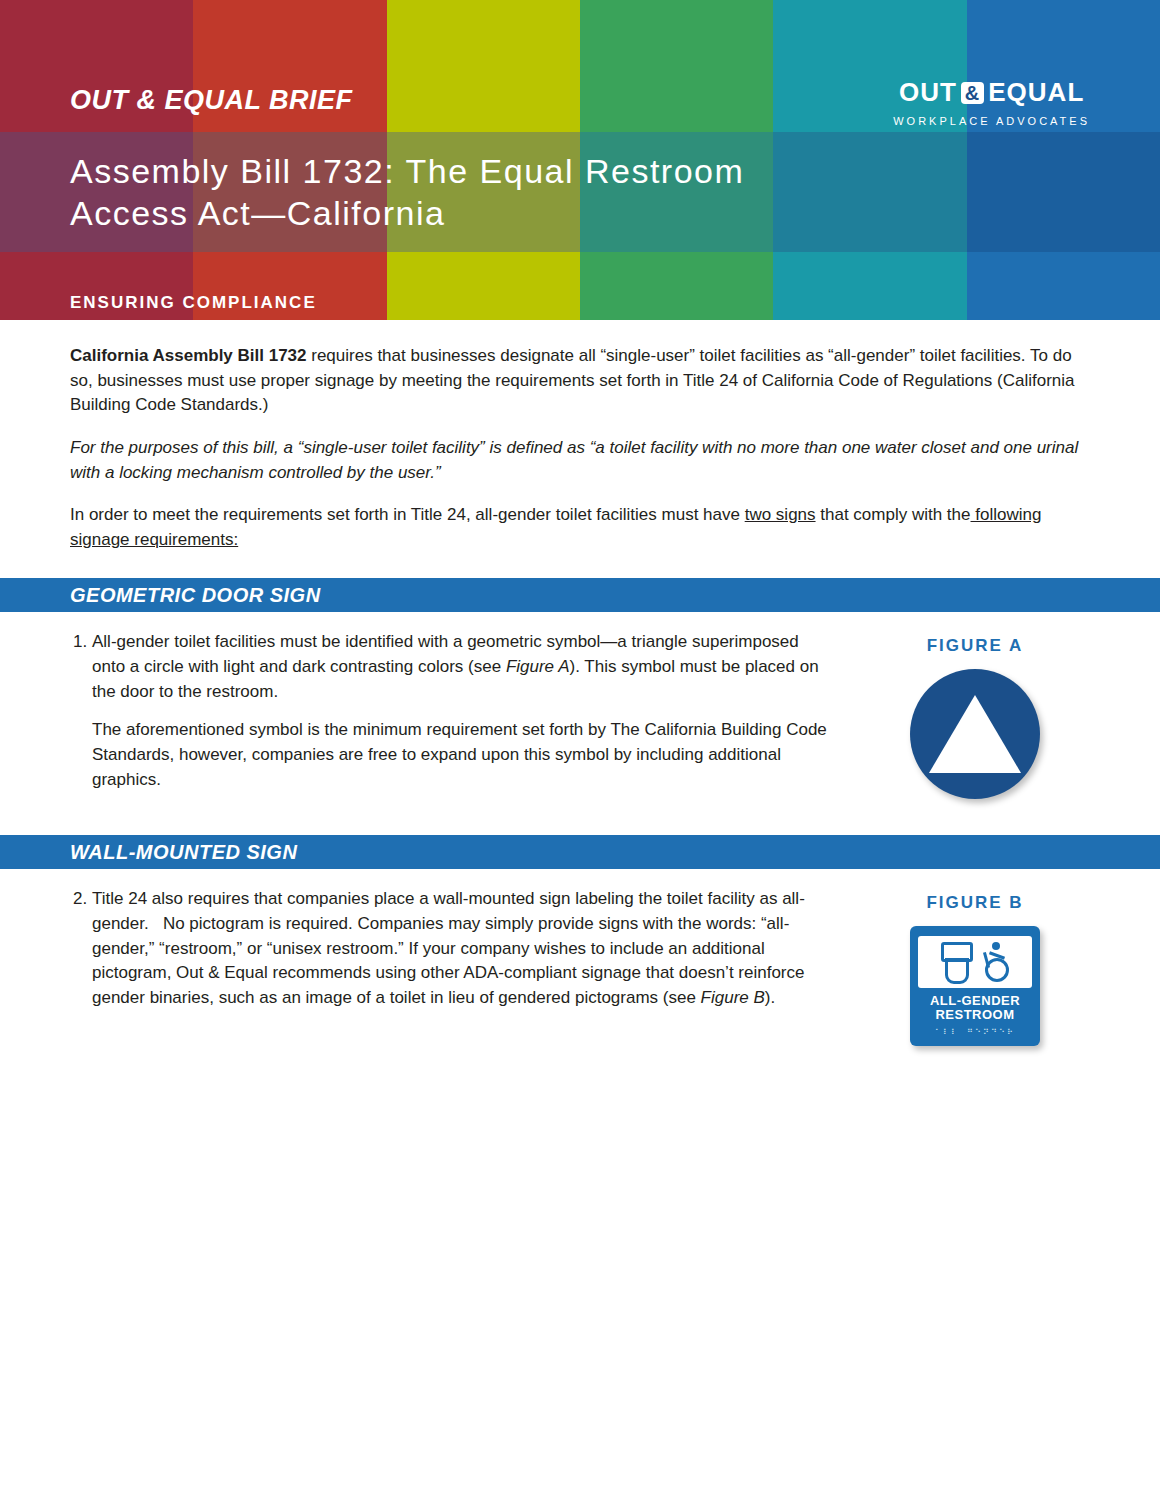OUT & EQUAL BRIEF
OUT&EQUAL
WORKPLACE ADVOCATES
Assembly Bill 1732: The Equal Restroom
Access Act—California
ENSURING COMPLIANCE
California Assembly Bill 1732 requires that businesses designate all “single-user” toilet facilities as “all-gender” toilet facilities. To do so, businesses must use proper signage by meeting the requirements set forth in Title 24 of California Code of Regulations (California Building Code Standards.)
For the purposes of this bill, a “single-user toilet facility” is defined as “a toilet facility with no more than one water closet and one urinal with a locking mechanism controlled by the user.”
In order to meet the requirements set forth in Title 24, all-gender toilet facilities must have two signs that comply with the following signage requirements:
GEOMETRIC DOOR SIGN
All-gender toilet facilities must be identified with a geometric symbol—a triangle superimposed onto a circle with light and dark contrasting colors (see Figure A). This symbol must be placed on the door to the restroom.
The aforementioned symbol is the minimum requirement set forth by The California Building Code Standards, however, companies are free to expand upon this symbol by including additional graphics.
FIGURE A
WALL-MOUNTED SIGN
Title 24 also requires that companies place a wall-mounted sign labeling the toilet facility as all-gender. No pictogram is required. Companies may simply provide signs with the words: “all-gender,” “restroom,” or “unisex restroom.” If your company wishes to include an additional pictogram, Out & Equal recommends using other ADA-compliant signage that doesn’t reinforce gender binaries, such as an image of a toilet in lieu of gendered pictograms (see Figure B).
FIGURE B
ALL-GENDER
RESTROOM
⠁⠇⠇⠀⠛⠑⠝⠙⠑⠗